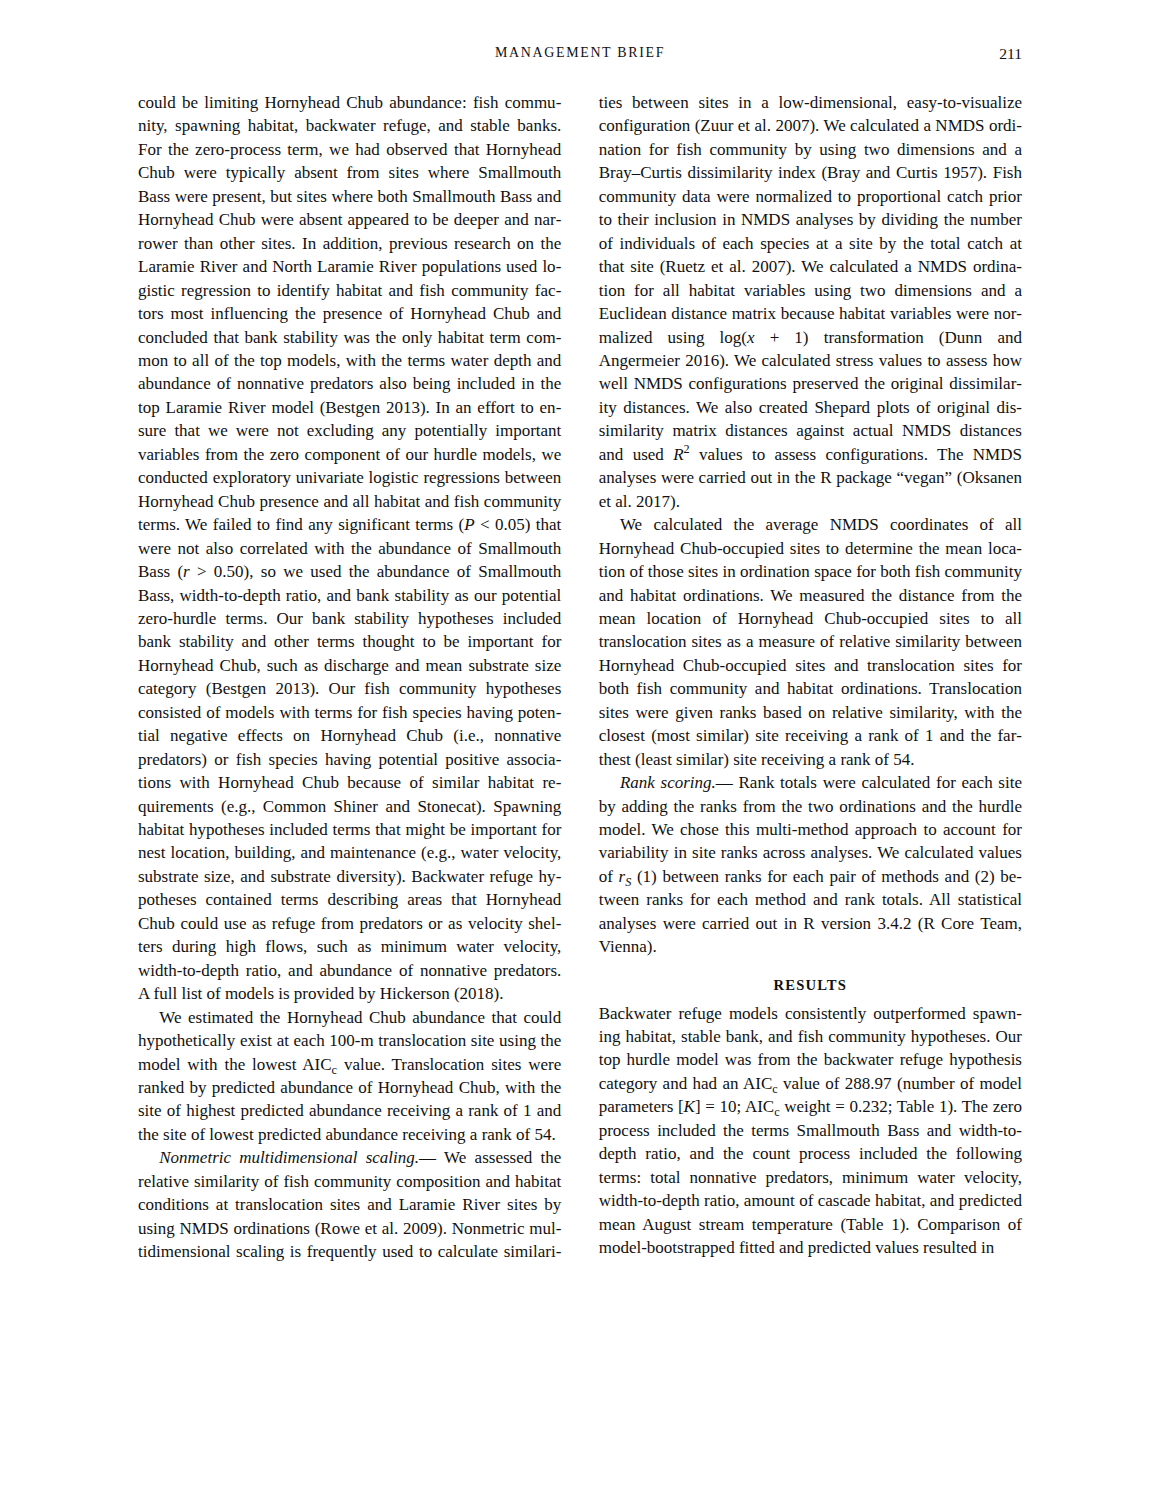Management Brief 211
could be limiting Hornyhead Chub abundance: fish community, spawning habitat, backwater refuge, and stable banks. For the zero-process term, we had observed that Hornyhead Chub were typically absent from sites where Smallmouth Bass were present, but sites where both Smallmouth Bass and Hornyhead Chub were absent appeared to be deeper and narrower than other sites. In addition, previous research on the Laramie River and North Laramie River populations used logistic regression to identify habitat and fish community factors most influencing the presence of Hornyhead Chub and concluded that bank stability was the only habitat term common to all of the top models, with the terms water depth and abundance of nonnative predators also being included in the top Laramie River model (Bestgen 2013). In an effort to ensure that we were not excluding any potentially important variables from the zero component of our hurdle models, we conducted exploratory univariate logistic regressions between Hornyhead Chub presence and all habitat and fish community terms. We failed to find any significant terms (P < 0.05) that were not also correlated with the abundance of Smallmouth Bass (r > 0.50), so we used the abundance of Smallmouth Bass, width-to-depth ratio, and bank stability as our potential zero-hurdle terms. Our bank stability hypotheses included bank stability and other terms thought to be important for Hornyhead Chub, such as discharge and mean substrate size category (Bestgen 2013). Our fish community hypotheses consisted of models with terms for fish species having potential negative effects on Hornyhead Chub (i.e., nonnative predators) or fish species having potential positive associations with Hornyhead Chub because of similar habitat requirements (e.g., Common Shiner and Stonecat). Spawning habitat hypotheses included terms that might be important for nest location, building, and maintenance (e.g., water velocity, substrate size, and substrate diversity). Backwater refuge hypotheses contained terms describing areas that Hornyhead Chub could use as refuge from predators or as velocity shelters during high flows, such as minimum water velocity, width-to-depth ratio, and abundance of nonnative predators. A full list of models is provided by Hickerson (2018).
We estimated the Hornyhead Chub abundance that could hypothetically exist at each 100-m translocation site using the model with the lowest AICc value. Translocation sites were ranked by predicted abundance of Hornyhead Chub, with the site of highest predicted abundance receiving a rank of 1 and the site of lowest predicted abundance receiving a rank of 54.
Nonmetric multidimensional scaling.— We assessed the relative similarity of fish community composition and habitat conditions at translocation sites and Laramie River sites by using NMDS ordinations (Rowe et al. 2009). Nonmetric multidimensional scaling is frequently used to calculate similarities between sites in a low-dimensional, easy-to-visualize configuration (Zuur et al. 2007). We calculated a NMDS ordination for fish community by using two dimensions and a Bray–Curtis dissimilarity index (Bray and Curtis 1957). Fish community data were normalized to proportional catch prior to their inclusion in NMDS analyses by dividing the number of individuals of each species at a site by the total catch at that site (Ruetz et al. 2007). We calculated a NMDS ordination for all habitat variables using two dimensions and a Euclidean distance matrix because habitat variables were normalized using log(x + 1) transformation (Dunn and Angermeier 2016). We calculated stress values to assess how well NMDS configurations preserved the original dissimilarity distances. We also created Shepard plots of original dissimilarity matrix distances against actual NMDS distances and used R2 values to assess configurations. The NMDS analyses were carried out in the R package “vegan” (Oksanen et al. 2017).
We calculated the average NMDS coordinates of all Hornyhead Chub-occupied sites to determine the mean location of those sites in ordination space for both fish community and habitat ordinations. We measured the distance from the mean location of Hornyhead Chub-occupied sites to all translocation sites as a measure of relative similarity between Hornyhead Chub-occupied sites and translocation sites for both fish community and habitat ordinations. Translocation sites were given ranks based on relative similarity, with the closest (most similar) site receiving a rank of 1 and the farthest (least similar) site receiving a rank of 54.
Rank scoring.— Rank totals were calculated for each site by adding the ranks from the two ordinations and the hurdle model. We chose this multi-method approach to account for variability in site ranks across analyses. We calculated values of rS (1) between ranks for each pair of methods and (2) between ranks for each method and rank totals. All statistical analyses were carried out in R version 3.4.2 (R Core Team, Vienna).
Results
Backwater refuge models consistently outperformed spawning habitat, stable bank, and fish community hypotheses. Our top hurdle model was from the backwater refuge hypothesis category and had an AICc value of 288.97 (number of model parameters [K] = 10; AICc weight = 0.232; Table 1). The zero process included the terms Smallmouth Bass and width-to-depth ratio, and the count process included the following terms: total nonnative predators, minimum water velocity, width-to-depth ratio, amount of cascade habitat, and predicted mean August stream temperature (Table 1). Comparison of model-bootstrapped fitted and predicted values resulted in